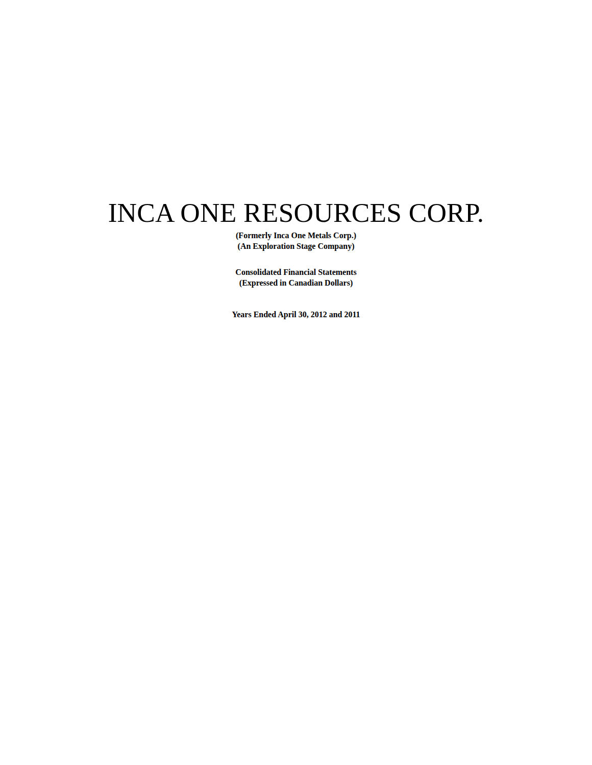INCA ONE RESOURCES CORP.
(Formerly Inca One Metals Corp.)
(An Exploration Stage Company)
Consolidated Financial Statements
(Expressed in Canadian Dollars)
Years Ended April 30, 2012 and 2011